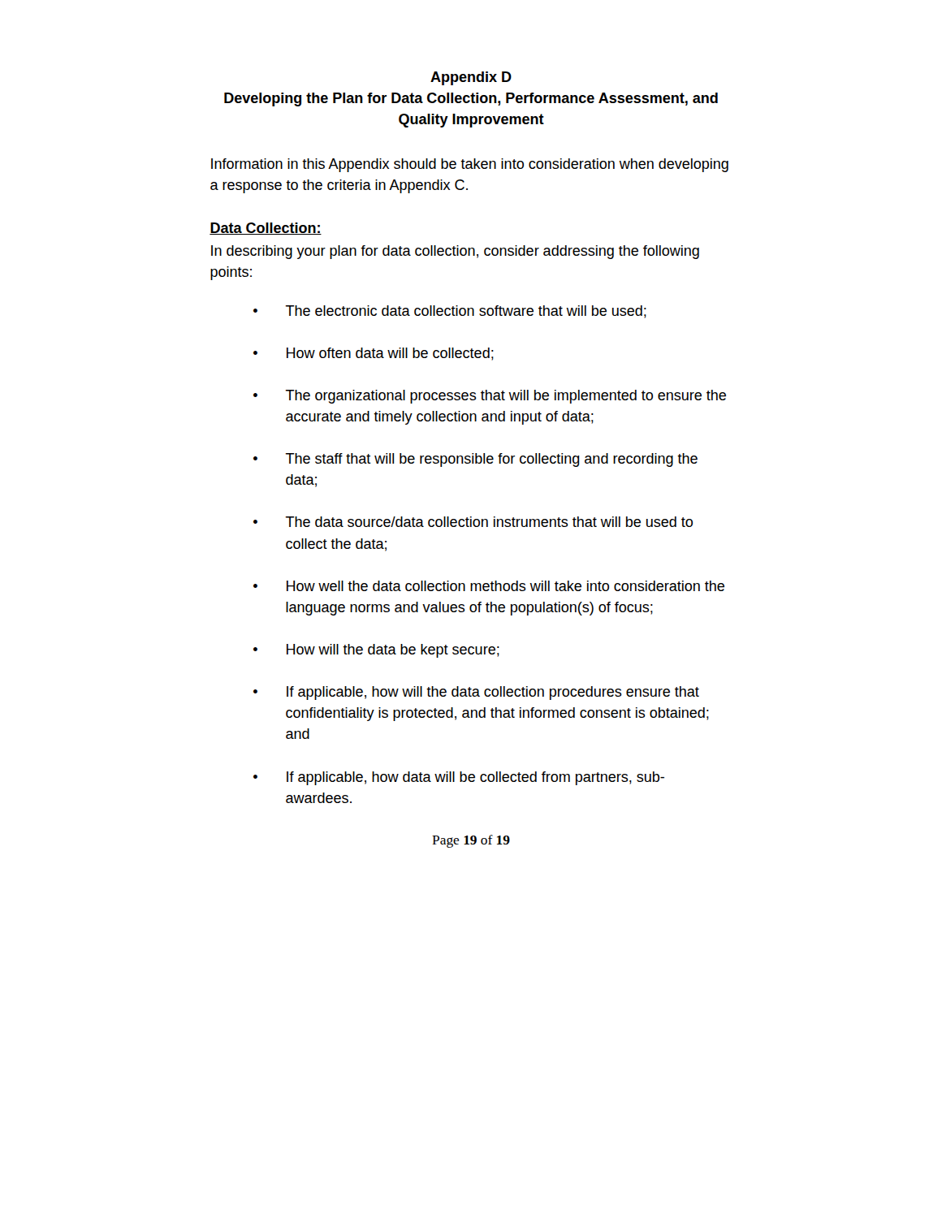Appendix D Developing the Plan for Data Collection, Performance Assessment, and Quality Improvement
Information in this Appendix should be taken into consideration when developing a response to the criteria in Appendix C.
Data Collection:
In describing your plan for data collection, consider addressing the following points:
The electronic data collection software that will be used;
How often data will be collected;
The organizational processes that will be implemented to ensure the accurate and timely collection and input of data;
The staff that will be responsible for collecting and recording the data;
The data source/data collection instruments that will be used to collect the data;
How well the data collection methods will take into consideration the language norms and values of the population(s) of focus;
How will the data be kept secure;
If applicable, how will the data collection procedures ensure that confidentiality is protected, and that informed consent is obtained; and
If applicable, how data will be collected from partners, sub-awardees.
Page 19 of 19